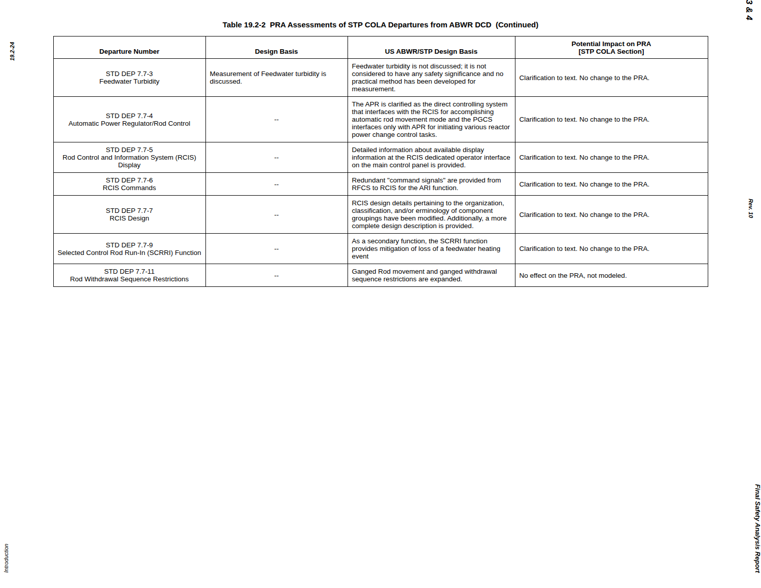19.2-24
Introduction
STP 3 & 4
Rev. 10
Final Safety Analysis Report
Table 19.2-2 PRA Assessments of STP COLA Departures from ABWR DCD (Continued)
| Departure Number | Design Basis | US ABWR/STP Design Basis | Potential Impact on PRA [STP COLA Section] |
| --- | --- | --- | --- |
| STD DEP 7.7-3 Feedwater Turbidity | Measurement of Feedwater turbidity is discussed. | Feedwater turbidity is not discussed; it is not considered to have any safety significance and no practical method has been developed for measurement. | Clarification to text. No change to the PRA. |
| STD DEP 7.7-4 Automatic Power Regulator/Rod Control | -- | The APR is clarified as the direct controlling system that interfaces with the RCIS for accomplishing automatic rod movement mode and the PGCS interfaces only with APR for initiating various reactor power change control tasks. | Clarification to text. No change to the PRA. |
| STD DEP 7.7-5 Rod Control and Information System (RCIS) Display | -- | Detailed information about available display information at the RCIS dedicated operator interface on the main control panel is provided. | Clarification to text. No change to the PRA. |
| STD DEP 7.7-6 RCIS Commands | -- | Redundant "command signals" are provided from RFCS to RCIS for the ARI function. | Clarification to text. No change to the PRA. |
| STD DEP 7.7-7 RCIS Design | -- | RCIS design details pertaining to the organization, classification, and/or erminology of component groupings have been modified. Additionally, a more complete design description is provided. | Clarification to text. No change to the PRA. |
| STD DEP 7.7-9 Selected Control Rod Run-In (SCRRI) Function | -- | As a secondary function, the SCRRI function provides mitigation of loss of a feedwater heating event | Clarification to text. No change to the PRA. |
| STD DEP 7.7-11 Rod Withdrawal Sequence Restrictions | -- | Ganged Rod movement and ganged withdrawal sequence restrictions are expanded. | No effect on the PRA, not modeled. |